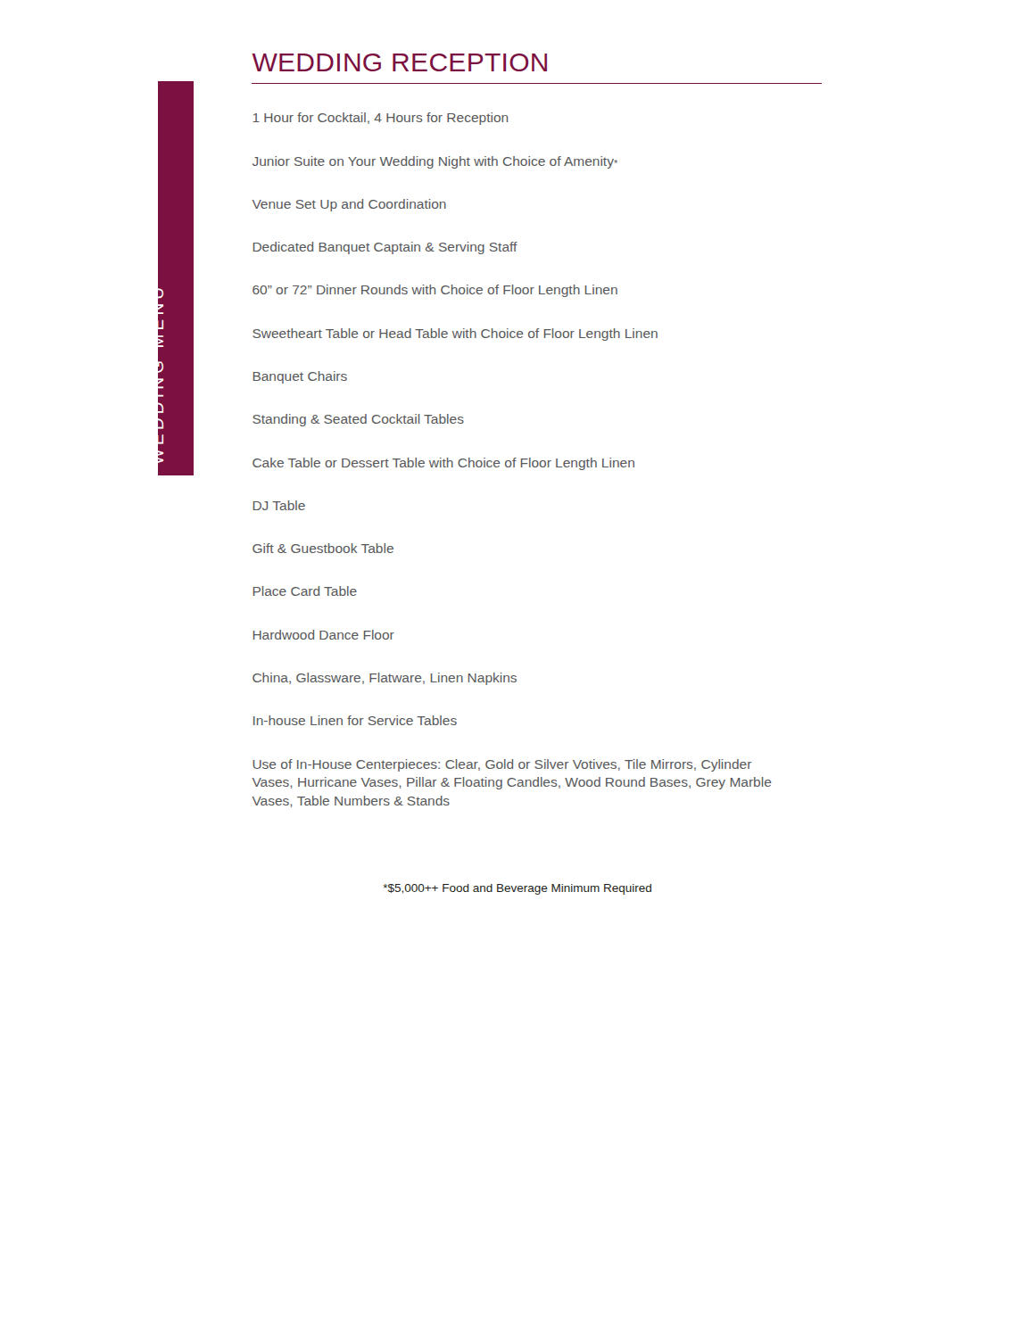WEDDING MENU
WEDDING RECEPTION
1 Hour for Cocktail, 4 Hours for Reception
Junior Suite on Your Wedding Night with Choice of Amenity*
Venue Set Up and Coordination
Dedicated Banquet Captain & Serving Staff
60” or 72” Dinner Rounds with Choice of Floor Length Linen
Sweetheart Table or Head Table with Choice of Floor Length Linen
Banquet Chairs
Standing & Seated Cocktail Tables
Cake Table or Dessert Table with Choice of Floor Length Linen
DJ Table
Gift & Guestbook Table
Place Card Table
Hardwood Dance Floor
China, Glassware, Flatware, Linen Napkins
In-house Linen for Service Tables
Use of In-House Centerpieces: Clear, Gold or Silver Votives, Tile Mirrors, Cylinder Vases, Hurricane Vases, Pillar & Floating Candles, Wood Round Bases, Grey Marble Vases, Table Numbers & Stands
*$5,000++ Food and Beverage Minimum Required